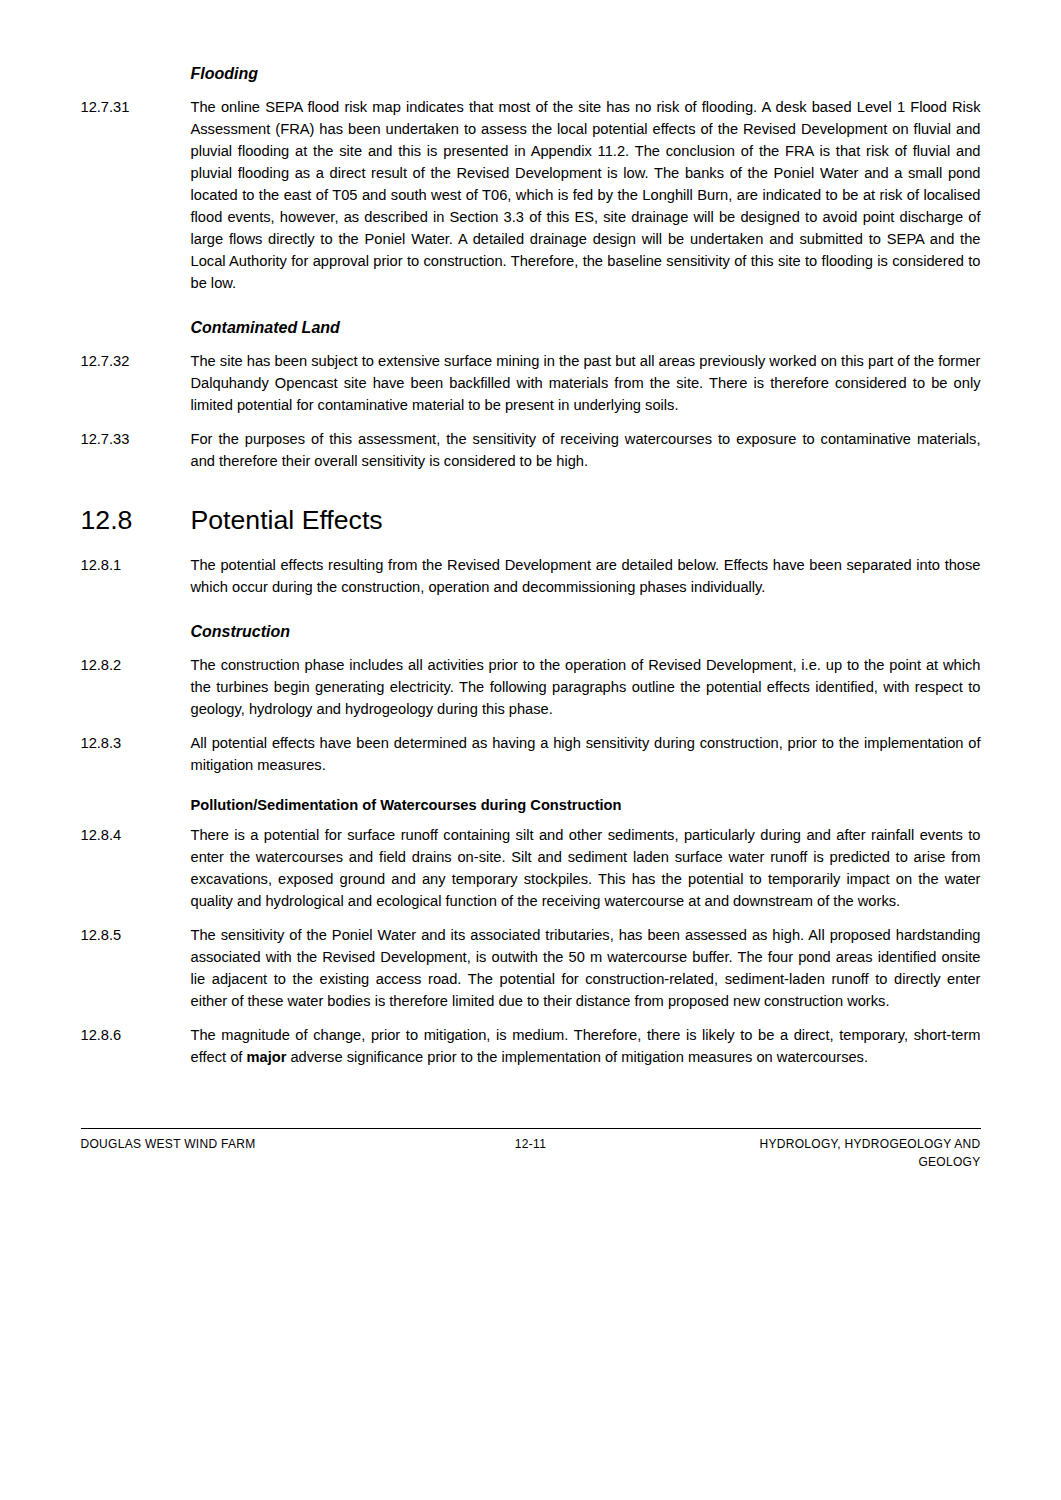Flooding
12.7.31 The online SEPA flood risk map indicates that most of the site has no risk of flooding. A desk based Level 1 Flood Risk Assessment (FRA) has been undertaken to assess the local potential effects of the Revised Development on fluvial and pluvial flooding at the site and this is presented in Appendix 11.2. The conclusion of the FRA is that risk of fluvial and pluvial flooding as a direct result of the Revised Development is low. The banks of the Poniel Water and a small pond located to the east of T05 and south west of T06, which is fed by the Longhill Burn, are indicated to be at risk of localised flood events, however, as described in Section 3.3 of this ES, site drainage will be designed to avoid point discharge of large flows directly to the Poniel Water. A detailed drainage design will be undertaken and submitted to SEPA and the Local Authority for approval prior to construction. Therefore, the baseline sensitivity of this site to flooding is considered to be low.
Contaminated Land
12.7.32 The site has been subject to extensive surface mining in the past but all areas previously worked on this part of the former Dalquhandy Opencast site have been backfilled with materials from the site. There is therefore considered to be only limited potential for contaminative material to be present in underlying soils.
12.7.33 For the purposes of this assessment, the sensitivity of receiving watercourses to exposure to contaminative materials, and therefore their overall sensitivity is considered to be high.
12.8 Potential Effects
12.8.1 The potential effects resulting from the Revised Development are detailed below. Effects have been separated into those which occur during the construction, operation and decommissioning phases individually.
Construction
12.8.2 The construction phase includes all activities prior to the operation of Revised Development, i.e. up to the point at which the turbines begin generating electricity. The following paragraphs outline the potential effects identified, with respect to geology, hydrology and hydrogeology during this phase.
12.8.3 All potential effects have been determined as having a high sensitivity during construction, prior to the implementation of mitigation measures.
Pollution/Sedimentation of Watercourses during Construction
12.8.4 There is a potential for surface runoff containing silt and other sediments, particularly during and after rainfall events to enter the watercourses and field drains on-site. Silt and sediment laden surface water runoff is predicted to arise from excavations, exposed ground and any temporary stockpiles. This has the potential to temporarily impact on the water quality and hydrological and ecological function of the receiving watercourse at and downstream of the works.
12.8.5 The sensitivity of the Poniel Water and its associated tributaries, has been assessed as high. All proposed hardstanding associated with the Revised Development, is outwith the 50 m watercourse buffer. The four pond areas identified onsite lie adjacent to the existing access road. The potential for construction-related, sediment-laden runoff to directly enter either of these water bodies is therefore limited due to their distance from proposed new construction works.
12.8.6 The magnitude of change, prior to mitigation, is medium. Therefore, there is likely to be a direct, temporary, short-term effect of major adverse significance prior to the implementation of mitigation measures on watercourses.
DOUGLAS WEST WIND FARM
12-11
HYDROLOGY, HYDROGEOLOGY AND
GEOLOGY